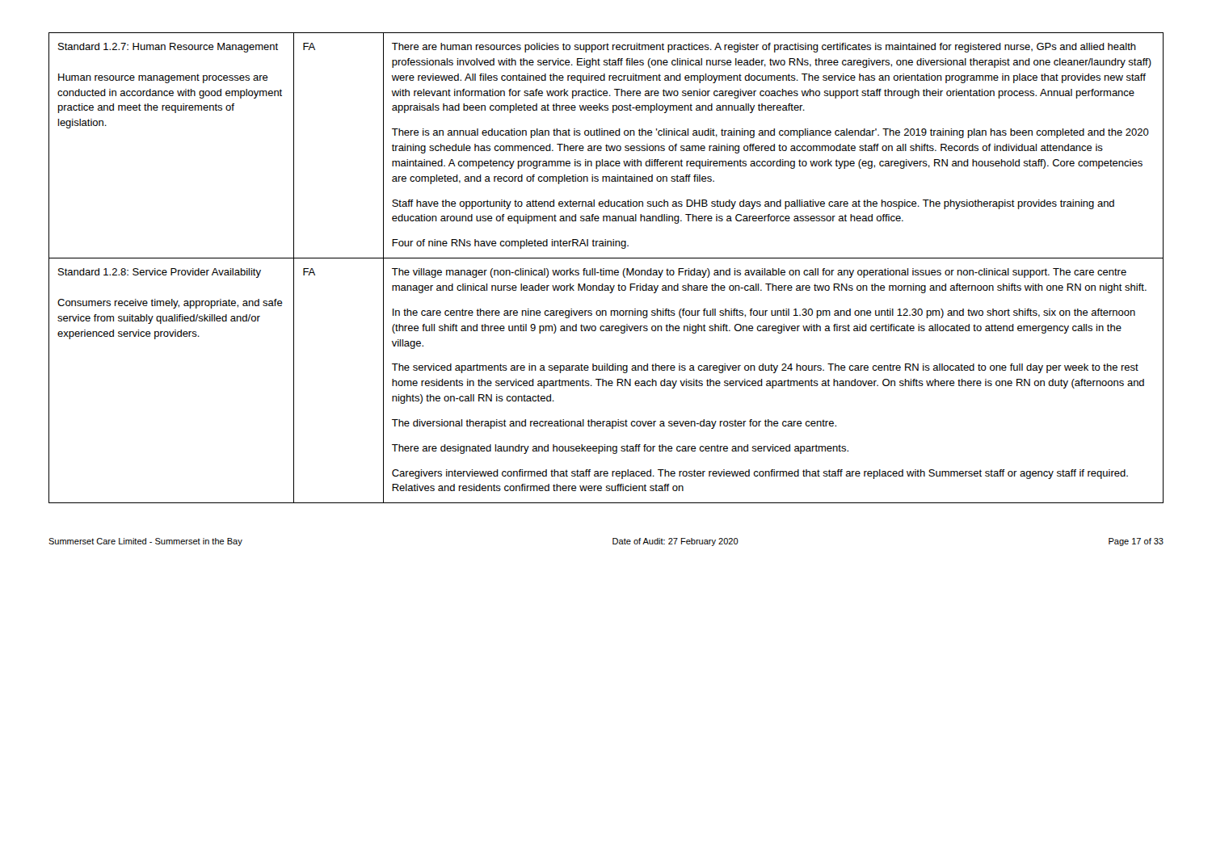| Standard 1.2.7: Human Resource Management Human resource management processes are conducted in accordance with good employment practice and meet the requirements of legislation. | FA | There are human resources policies to support recruitment practices. A register of practising certificates is maintained for registered nurse, GPs and allied health professionals involved with the service. Eight staff files (one clinical nurse leader, two RNs, three caregivers, one diversional therapist and one cleaner/laundry staff) were reviewed. All files contained the required recruitment and employment documents. The service has an orientation programme in place that provides new staff with relevant information for safe work practice. There are two senior caregiver coaches who support staff through their orientation process. Annual performance appraisals had been completed at three weeks post-employment and annually thereafter. There is an annual education plan that is outlined on the 'clinical audit, training and compliance calendar'. The 2019 training plan has been completed and the 2020 training schedule has commenced. There are two sessions of same raining offered to accommodate staff on all shifts. Records of individual attendance is maintained. A competency programme is in place with different requirements according to work type (eg, caregivers, RN and household staff). Core competencies are completed, and a record of completion is maintained on staff files. Staff have the opportunity to attend external education such as DHB study days and palliative care at the hospice. The physiotherapist provides training and education around use of equipment and safe manual handling. There is a Careerforce assessor at head office. Four of nine RNs have completed interRAI training. |
| Standard 1.2.8: Service Provider Availability Consumers receive timely, appropriate, and safe service from suitably qualified/skilled and/or experienced service providers. | FA | The village manager (non-clinical) works full-time (Monday to Friday) and is available on call for any operational issues or non-clinical support. The care centre manager and clinical nurse leader work Monday to Friday and share the on-call. There are two RNs on the morning and afternoon shifts with one RN on night shift. In the care centre there are nine caregivers on morning shifts (four full shifts, four until 1.30 pm and one until 12.30 pm) and two short shifts, six on the afternoon (three full shift and three until 9 pm) and two caregivers on the night shift. One caregiver with a first aid certificate is allocated to attend emergency calls in the village. The serviced apartments are in a separate building and there is a caregiver on duty 24 hours. The care centre RN is allocated to one full day per week to the rest home residents in the serviced apartments. The RN each day visits the serviced apartments at handover. On shifts where there is one RN on duty (afternoons and nights) the on-call RN is contacted. The diversional therapist and recreational therapist cover a seven-day roster for the care centre. There are designated laundry and housekeeping staff for the care centre and serviced apartments. Caregivers interviewed confirmed that staff are replaced. The roster reviewed confirmed that staff are replaced with Summerset staff or agency staff if required. Relatives and residents confirmed there were sufficient staff on |
Summerset Care Limited - Summerset in the Bay Date of Audit: 27 February 2020 Page 17 of 33